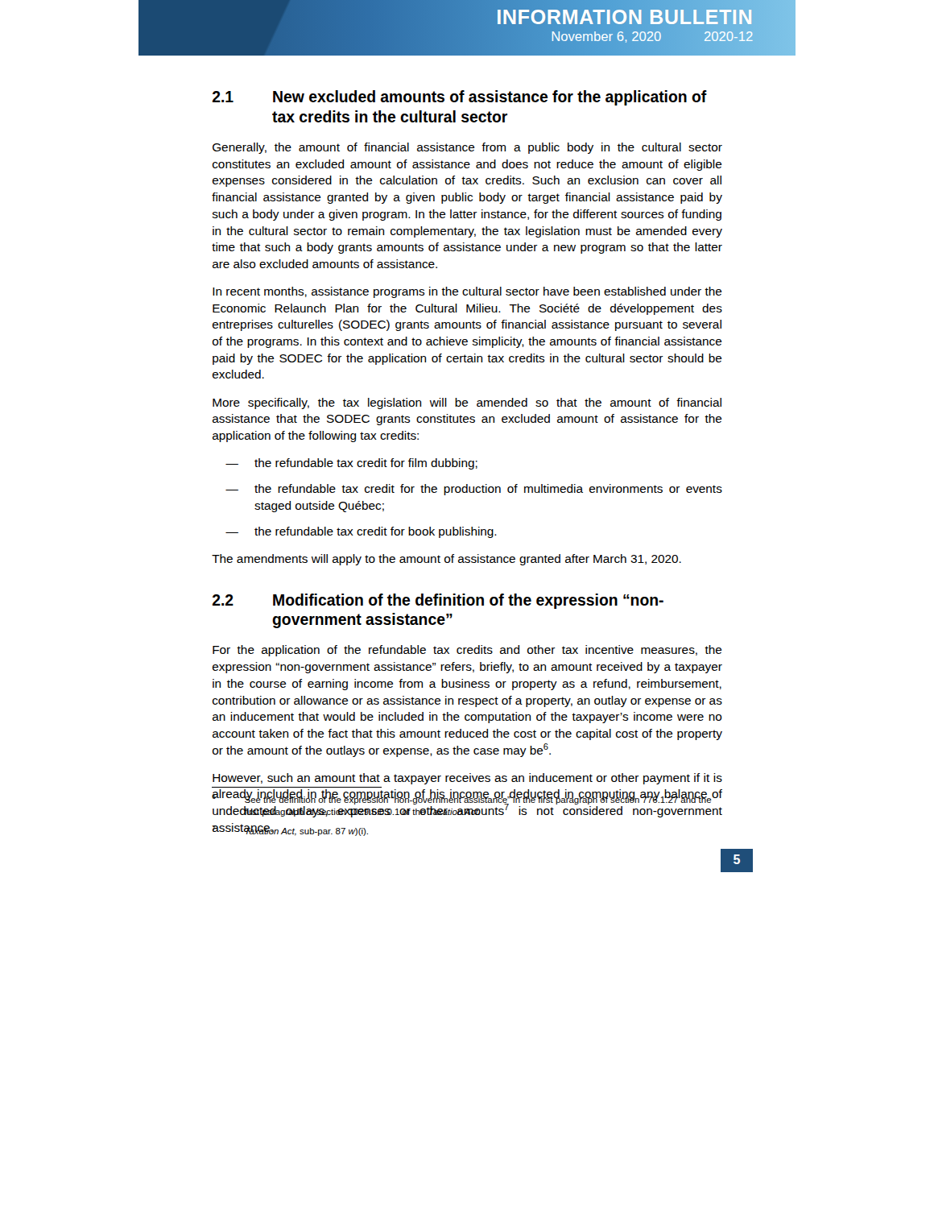INFORMATION BULLETIN
November 6, 20202020-12
2.1 New excluded amounts of assistance for the application of tax credits in the cultural sector
Generally, the amount of financial assistance from a public body in the cultural sector constitutes an excluded amount of assistance and does not reduce the amount of eligible expenses considered in the calculation of tax credits. Such an exclusion can cover all financial assistance granted by a given public body or target financial assistance paid by such a body under a given program. In the latter instance, for the different sources of funding in the cultural sector to remain complementary, the tax legislation must be amended every time that such a body grants amounts of assistance under a new program so that the latter are also excluded amounts of assistance.
In recent months, assistance programs in the cultural sector have been established under the Economic Relaunch Plan for the Cultural Milieu. The Société de développement des entreprises culturelles (SODEC) grants amounts of financial assistance pursuant to several of the programs. In this context and to achieve simplicity, the amounts of financial assistance paid by the SODEC for the application of certain tax credits in the cultural sector should be excluded.
More specifically, the tax legislation will be amended so that the amount of financial assistance that the SODEC grants constitutes an excluded amount of assistance for the application of the following tax credits:
the refundable tax credit for film dubbing;
the refundable tax credit for the production of multimedia environments or events staged outside Québec;
the refundable tax credit for book publishing.
The amendments will apply to the amount of assistance granted after March 31, 2020.
2.2 Modification of the definition of the expression “non-government assistance”
For the application of the refundable tax credits and other tax incentive measures, the expression “non-government assistance” refers, briefly, to an amount received by a taxpayer in the course of earning income from a business or property as a refund, reimbursement, contribution or allowance or as assistance in respect of a property, an outlay or expense or as an inducement that would be included in the computation of the taxpayer’s income were no account taken of the fact that this amount reduced the cost or the capital cost of the property or the amount of the outlays or expense, as the case may be6.
However, such an amount that a taxpayer receives as an inducement or other payment if it is already included in the computation of his income or deducted in computing any balance of undeducted outlays, expenses or other amounts7 is not considered non-government assistance.
6
See the definition of the expression “non-government assistance” in the first paragraph of section 776.1.27 and the first paragraph of section 1029.6.0.0.1 of the Taxation Act.
7
Taxation Act, sub-par. 87 w)(i).
5